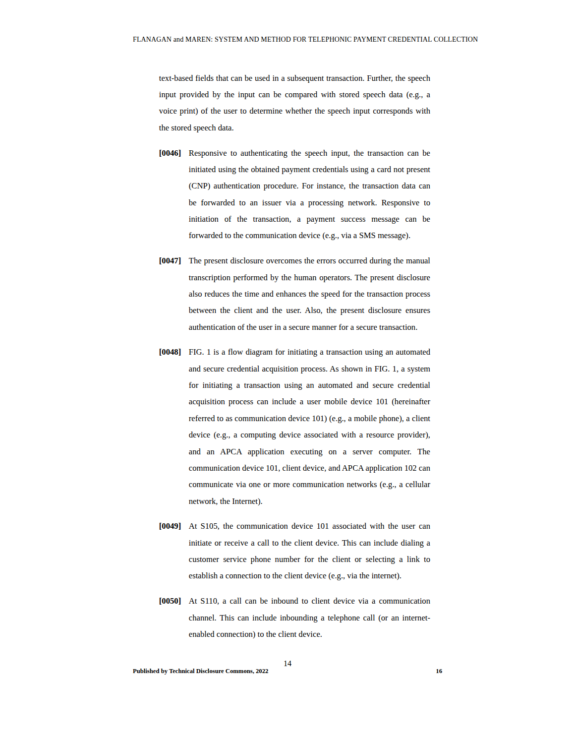FLANAGAN and MAREN: SYSTEM AND METHOD FOR TELEPHONIC PAYMENT CREDENTIAL COLLECTION
text-based fields that can be used in a subsequent transaction. Further, the speech input provided by the input can be compared with stored speech data (e.g., a voice print) of the user to determine whether the speech input corresponds with the stored speech data.
[0046] Responsive to authenticating the speech input, the transaction can be initiated using the obtained payment credentials using a card not present (CNP) authentication procedure. For instance, the transaction data can be forwarded to an issuer via a processing network. Responsive to initiation of the transaction, a payment success message can be forwarded to the communication device (e.g., via a SMS message).
[0047] The present disclosure overcomes the errors occurred during the manual transcription performed by the human operators. The present disclosure also reduces the time and enhances the speed for the transaction process between the client and the user. Also, the present disclosure ensures authentication of the user in a secure manner for a secure transaction.
[0048] FIG. 1 is a flow diagram for initiating a transaction using an automated and secure credential acquisition process. As shown in FIG. 1, a system for initiating a transaction using an automated and secure credential acquisition process can include a user mobile device 101 (hereinafter referred to as communication device 101) (e.g., a mobile phone), a client device (e.g., a computing device associated with a resource provider), and an APCA application executing on a server computer. The communication device 101, client device, and APCA application 102 can communicate via one or more communication networks (e.g., a cellular network, the Internet).
[0049] At S105, the communication device 101 associated with the user can initiate or receive a call to the client device. This can include dialing a customer service phone number for the client or selecting a link to establish a connection to the client device (e.g., via the internet).
[0050] At S110, a call can be inbound to client device via a communication channel. This can include inbounding a telephone call (or an internet-enabled connection) to the client device.
14
Published by Technical Disclosure Commons, 2022 16